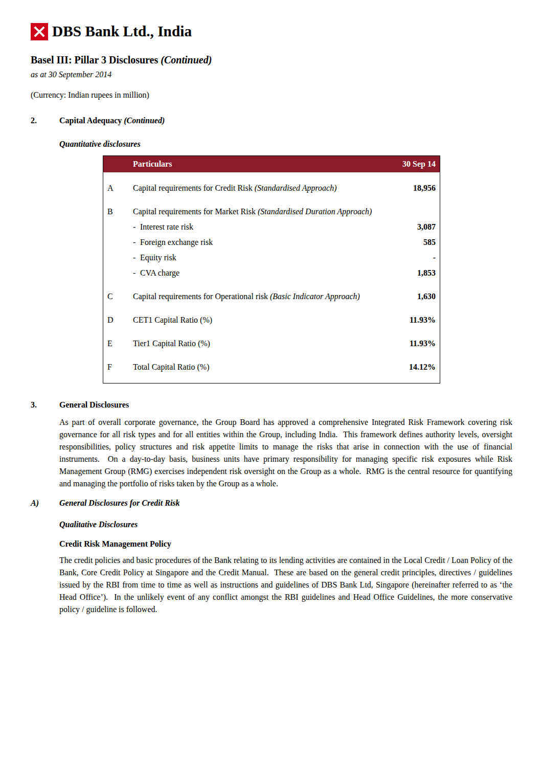DBS Bank Ltd., India
Basel III: Pillar 3 Disclosures (Continued)
as at 30 September 2014
(Currency: Indian rupees in million)
2.
Capital Adequacy (Continued)
Quantitative disclosures
| | Particulars | 30 Sep 14 |
| --- | --- | --- |
| A | Capital requirements for Credit Risk (Standardised Approach) | 18,956 |
| B | Capital requirements for Market Risk (Standardised Duration Approach) | |
| | - Interest rate risk | 3,087 |
| | - Foreign exchange risk | 585 |
| | - Equity risk | - |
| | - CVA charge | 1,853 |
| C | Capital requirements for Operational risk (Basic Indicator Approach) | 1,630 |
| D | CET1 Capital Ratio (%) | 11.93% |
| E | Tier1 Capital Ratio (%) | 11.93% |
| F | Total Capital Ratio (%) | 14.12% |
3.
General Disclosures
As part of overall corporate governance, the Group Board has approved a comprehensive Integrated Risk Framework covering risk governance for all risk types and for all entities within the Group, including India. This framework defines authority levels, oversight responsibilities, policy structures and risk appetite limits to manage the risks that arise in connection with the use of financial instruments. On a day-to-day basis, business units have primary responsibility for managing specific risk exposures while Risk Management Group (RMG) exercises independent risk oversight on the Group as a whole. RMG is the central resource for quantifying and managing the portfolio of risks taken by the Group as a whole.
A)
General Disclosures for Credit Risk
Qualitative Disclosures
Credit Risk Management Policy
The credit policies and basic procedures of the Bank relating to its lending activities are contained in the Local Credit / Loan Policy of the Bank, Core Credit Policy at Singapore and the Credit Manual. These are based on the general credit principles, directives / guidelines issued by the RBI from time to time as well as instructions and guidelines of DBS Bank Ltd, Singapore (hereinafter referred to as ‘the Head Office’). In the unlikely event of any conflict amongst the RBI guidelines and Head Office Guidelines, the more conservative policy / guideline is followed.